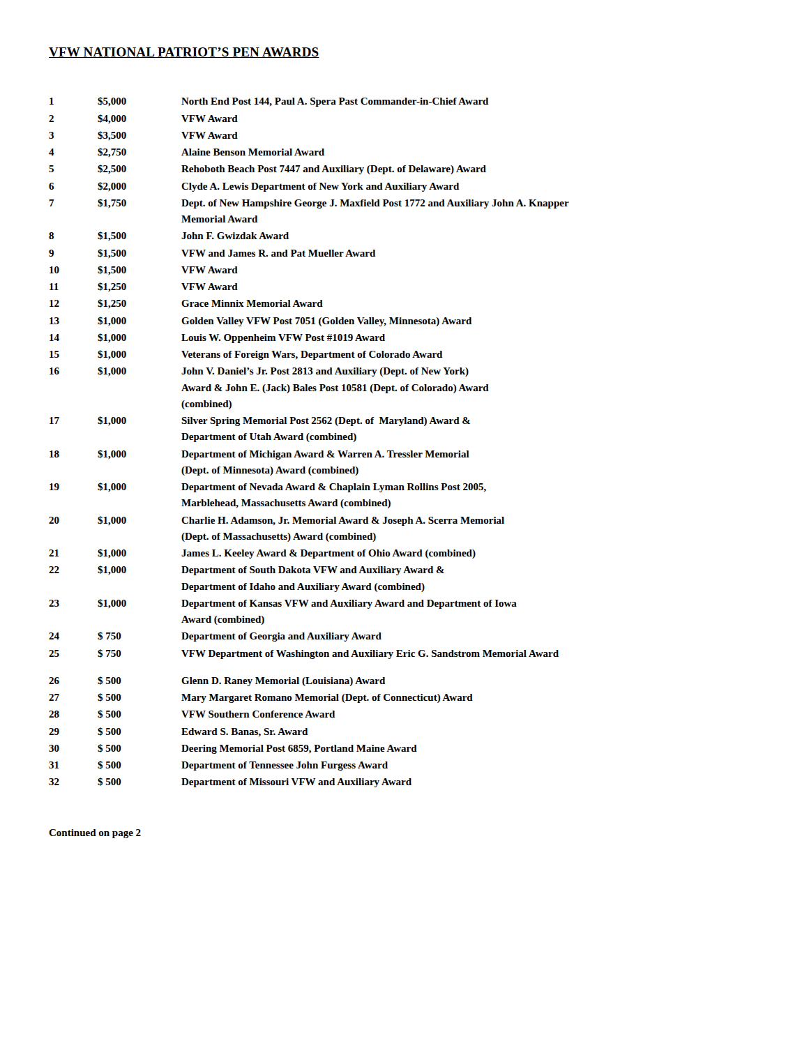VFW NATIONAL PATRIOT’S PEN AWARDS
| 1 | $5,000 | North End Post 144, Paul A. Spera Past Commander-in-Chief Award |
| 2 | $4,000 | VFW Award |
| 3 | $3,500 | VFW Award |
| 4 | $2,750 | Alaine Benson Memorial Award |
| 5 | $2,500 | Rehoboth Beach Post 7447 and Auxiliary (Dept. of Delaware) Award |
| 6 | $2,000 | Clyde A. Lewis Department of New York and Auxiliary Award |
| 7 | $1,750 | Dept. of New Hampshire George J. Maxfield Post 1772 and Auxiliary John A. Knapper Memorial Award |
| 8 | $1,500 | John F. Gwizdak Award |
| 9 | $1,500 | VFW and James R. and Pat Mueller Award |
| 10 | $1,500 | VFW Award |
| 11 | $1,250 | VFW Award |
| 12 | $1,250 | Grace Minnix Memorial Award |
| 13 | $1,000 | Golden Valley VFW Post 7051 (Golden Valley, Minnesota) Award |
| 14 | $1,000 | Louis W. Oppenheim VFW Post #1019 Award |
| 15 | $1,000 | Veterans of Foreign Wars, Department of Colorado Award |
| 16 | $1,000 | John V. Daniel’s Jr. Post 2813 and Auxiliary (Dept. of New York) Award & John E. (Jack) Bales Post 10581 (Dept. of Colorado) Award (combined) |
| 17 | $1,000 | Silver Spring Memorial Post 2562 (Dept. of Maryland) Award & Department of Utah Award (combined) |
| 18 | $1,000 | Department of Michigan Award & Warren A. Tressler Memorial (Dept. of Minnesota) Award (combined) |
| 19 | $1,000 | Department of Nevada Award & Chaplain Lyman Rollins Post 2005, Marblehead, Massachusetts Award (combined) |
| 20 | $1,000 | Charlie H. Adamson, Jr. Memorial Award & Joseph A. Scerra Memorial (Dept. of Massachusetts) Award (combined) |
| 21 | $1,000 | James L. Keeley Award & Department of Ohio Award (combined) |
| 22 | $1,000 | Department of South Dakota VFW and Auxiliary Award & Department of Idaho and Auxiliary Award (combined) |
| 23 | $1,000 | Department of Kansas VFW and Auxiliary Award and Department of Iowa Award (combined) |
| 24 | $ 750 | Department of Georgia and Auxiliary Award |
| 25 | $ 750 | VFW Department of Washington and Auxiliary Eric G. Sandstrom Memorial Award |
| 26 | $ 500 | Glenn D. Raney Memorial (Louisiana) Award |
| 27 | $ 500 | Mary Margaret Romano Memorial (Dept. of Connecticut) Award |
| 28 | $ 500 | VFW Southern Conference Award |
| 29 | $ 500 | Edward S. Banas, Sr. Award |
| 30 | $ 500 | Deering Memorial Post 6859, Portland Maine Award |
| 31 | $ 500 | Department of Tennessee John Furgess Award |
| 32 | $ 500 | Department of Missouri VFW and Auxiliary Award |
Continued on page 2